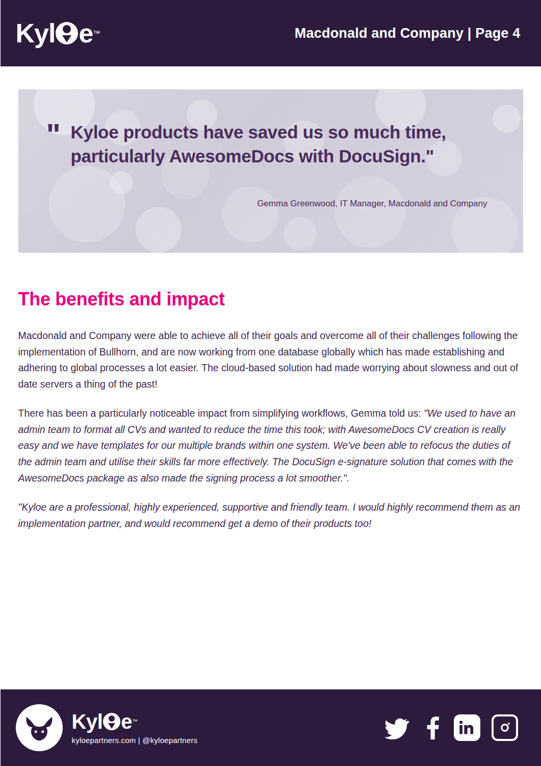Kyl e™
Macdonald and Company | Page 4
"
Kyloe products have saved us so much time, particularly AwesomeDocs with DocuSign."
Gemma Greenwood, IT Manager, Macdonald and Company
The benefits and impact
Macdonald and Company were able to achieve all of their goals and overcome all of their challenges following the implementation of Bullhorn, and are now working from one database globally which has made establishing and adhering to global processes a lot easier. The cloud-based solution had made worrying about slowness and out of date servers a thing of the past!
There has been a particularly noticeable impact from simplifying workflows, Gemma told us: "We used to have an admin team to format all CVs and wanted to reduce the time this took; with AwesomeDocs CV creation is really easy and we have templates for our multiple brands within one system. We've been able to refocus the duties of the admin team and utilise their skills far more effectively. The DocuSign e-signature solution that comes with the AwesomeDocs package as also made the signing process a lot smoother.".
"Kyloe are a professional, highly experienced, supportive and friendly team. I would highly recommend them as an implementation partner, and would recommend get a demo of their products too!
Kyl e™ kyloepartners.com | @kyloepartners